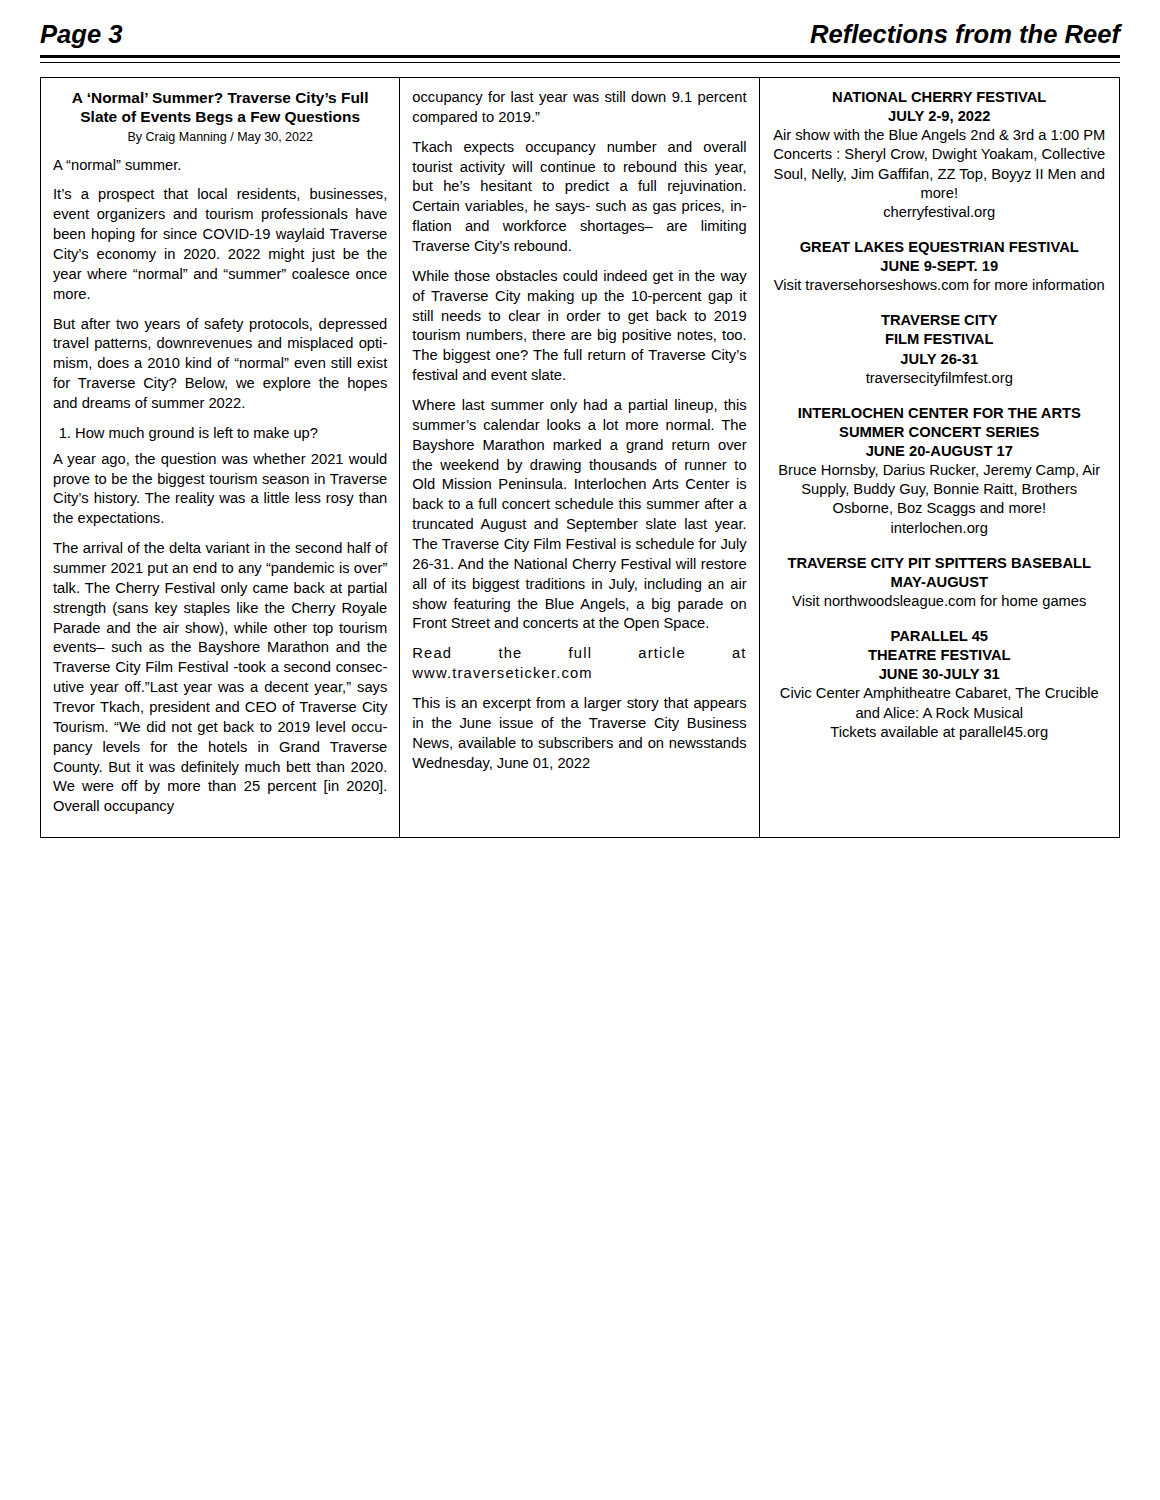Page 3
Reflections from the Reef
A ‘Normal’ Summer? Traverse City’s Full Slate of Events Begs a Few Questions
By Craig Manning / May 30, 2022
A “normal” summer.
It’s a prospect that local residents, businesses, event organizers and tourism professionals have been hoping for since COVID-19 waylaid Traverse City’s economy in 2020. 2022 might just be the year where “normal” and “summer” coalesce once more.
But after two years of safety protocols, depressed travel patterns, downrevenues and misplaced optimism, does a 2010 kind of “normal” even still exist for Traverse City? Below, we explore the hopes and dreams of summer 2022.
How much ground is left to make up?
A year ago, the question was whether 2021 would prove to be the biggest tourism season in Traverse City’s history. The reality was a little less rosy than the expectations.
The arrival of the delta variant in the second half of summer 2021 put an end to any “pandemic is over” talk. The Cherry Festival only came back at partial strength (sans key staples like the Cherry Royale Parade and the air show), while other top tourism events– such as the Bayshore Marathon and the Traverse City Film Festival -took a second consecutive year off.”Last year was a decent year,” says Trevor Tkach, president and CEO of Traverse City Tourism. “We did not get back to 2019 level occupancy levels for the hotels in Grand Traverse County. But it was definitely much bett than 2020. We were off by more than 25 percent [in 2020]. Overall occupancy
occupancy for last year was still down 9.1 percent compared to 2019.”
Tkach expects occupancy number and overall tourist activity will continue to rebound this year, but he’s hesitant to predict a full rejuvination. Certain variables, he says- such as gas prices, inflation and workforce shortages– are limiting Traverse City’s rebound.
While those obstacles could indeed get in the way of Traverse City making up the 10-percent gap it still needs to clear in order to get back to 2019 tourism numbers, there are big positive notes, too. The biggest one? The full return of Traverse City’s festival and event slate.
Where last summer only had a partial lineup, this summer’s calendar looks a lot more normal. The Bayshore Marathon marked a grand return over the weekend by drawing thousands of runner to Old Mission Peninsula. Interlochen Arts Center is back to a full concert schedule this summer after a truncated August and September slate last year. The Traverse City Film Festival is schedule for July 26-31. And the National Cherry Festival will restore all of its biggest traditions in July, including an air show featuring the Blue Angels, a big parade on Front Street and concerts at the Open Space.
Read the full article at www.traverseticker.com
This is an excerpt from a larger story that appears in the June issue of the Traverse City Business News, available to subscribers and on newsstands Wednesday, June 01, 2022
NATIONAL CHERRY FESTIVAL
JULY 2-9, 2022
Air show with the Blue Angels 2nd & 3rd a 1:00 PM
Concerts : Sheryl Crow, Dwight Yoakam, Collective Soul, Nelly, Jim Gaffifan, ZZ Top, Boyyz II Men and more!
cherryfestival.org
GREAT LAKES EQUESTRIAN FESTIVAL
JUNE 9-SEPT. 19
Visit traversehorseshows.com for more information
TRAVERSE CITY
FILM FESTIVAL
JULY 26-31
traversecityfilmfest.org
INTERLOCHEN CENTER FOR THE ARTS SUMMER CONCERT SERIES
JUNE 20-AUGUST 17
Bruce Hornsby, Darius Rucker, Jeremy Camp, Air Supply, Buddy Guy, Bonnie Raitt, Brothers Osborne, Boz Scaggs and more!
interlochen.org
TRAVERSE CITY PIT SPITTERS BASEBALL
MAY-AUGUST
Visit northwoodsleague.com for home games
PARALLEL 45
THEATRE FESTIVAL
JUNE 30-JULY 31
Civic Center Amphitheatre Cabaret, The Crucible and Alice: A Rock Musical
Tickets available at parallel45.org